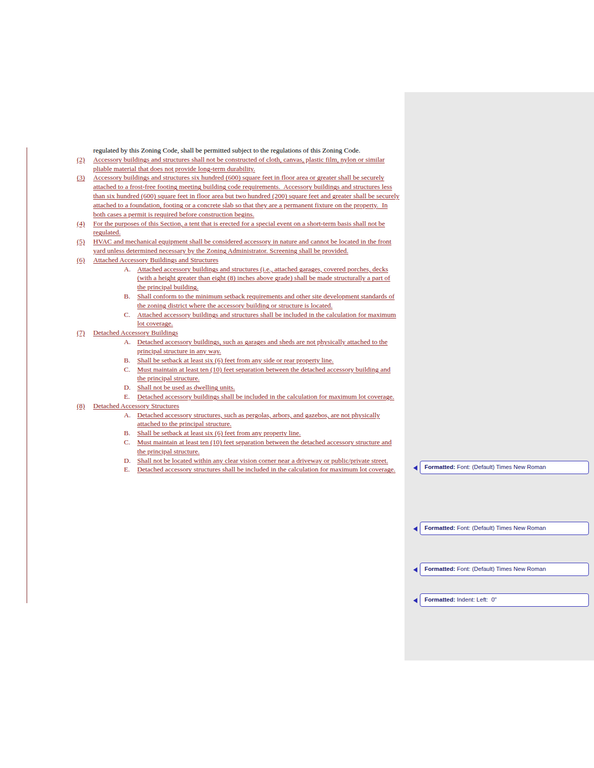regulated by this Zoning Code, shall be permitted subject to the regulations of this Zoning Code.
(2) Accessory buildings and structures shall not be constructed of cloth, canvas, plastic film, nylon or similar pliable material that does not provide long-term durability.
(3) Accessory buildings and structures six hundred (600) square feet in floor area or greater shall be securely attached to a frost-free footing meeting building code requirements. Accessory buildings and structures less than six hundred (600) square feet in floor area but two hundred (200) square feet and greater shall be securely attached to a foundation, footing or a concrete slab so that they are a permanent fixture on the property. In both cases a permit is required before construction begins.
(4) For the purposes of this Section, a tent that is erected for a special event on a short-term basis shall not be regulated.
(5) HVAC and mechanical equipment shall be considered accessory in nature and cannot be located in the front yard unless determined necessary by the Zoning Administrator. Screening shall be provided.
(6) Attached Accessory Buildings and Structures
A. Attached accessory buildings and structures (i.e., attached garages, covered porches, decks (with a height greater than eight (8) inches above grade) shall be made structurally a part of the principal building.
B. Shall conform to the minimum setback requirements and other site development standards of the zoning district where the accessory building or structure is located.
C. Attached accessory buildings and structures shall be included in the calculation for maximum lot coverage.
(7) Detached Accessory Buildings
A. Detached accessory buildings, such as garages and sheds are not physically attached to the principal structure in any way.
B. Shall be setback at least six (6) feet from any side or rear property line.
C. Must maintain at least ten (10) feet separation between the detached accessory building and the principal structure.
D. Shall not be used as dwelling units.
E. Detached accessory buildings shall be included in the calculation for maximum lot coverage.
(8) Detached Accessory Structures
A. Detached accessory structures, such as pergolas, arbors, and gazebos, are not physically attached to the principal structure.
B. Shall be setback at least six (6) feet from any property line.
C. Must maintain at least ten (10) feet separation between the detached accessory structure and the principal structure.
D. Shall not be located within any clear vision corner near a driveway or public/private street.
E. Detached accessory structures shall be included in the calculation for maximum lot coverage.
Formatted: Font: (Default) Times New Roman
Formatted: Font: (Default) Times New Roman
Formatted: Font: (Default) Times New Roman
Formatted: Indent: Left: 0"